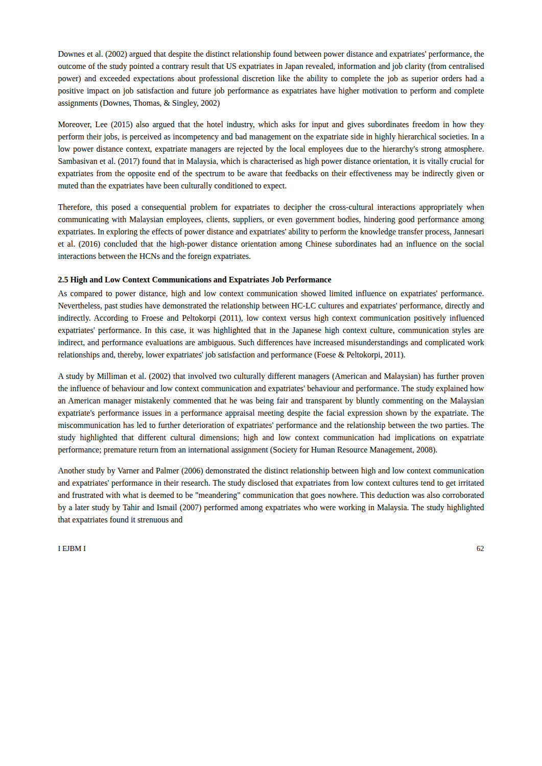Downes et al. (2002) argued that despite the distinct relationship found between power distance and expatriates' performance, the outcome of the study pointed a contrary result that US expatriates in Japan revealed, information and job clarity (from centralised power) and exceeded expectations about professional discretion like the ability to complete the job as superior orders had a positive impact on job satisfaction and future job performance as expatriates have higher motivation to perform and complete assignments (Downes, Thomas, & Singley, 2002)
Moreover, Lee (2015) also argued that the hotel industry, which asks for input and gives subordinates freedom in how they perform their jobs, is perceived as incompetency and bad management on the expatriate side in highly hierarchical societies. In a low power distance context, expatriate managers are rejected by the local employees due to the hierarchy's strong atmosphere. Sambasivan et al. (2017) found that in Malaysia, which is characterised as high power distance orientation, it is vitally crucial for expatriates from the opposite end of the spectrum to be aware that feedbacks on their effectiveness may be indirectly given or muted than the expatriates have been culturally conditioned to expect.
Therefore, this posed a consequential problem for expatriates to decipher the cross-cultural interactions appropriately when communicating with Malaysian employees, clients, suppliers, or even government bodies, hindering good performance among expatriates. In exploring the effects of power distance and expatriates' ability to perform the knowledge transfer process, Jannesari et al. (2016) concluded that the high-power distance orientation among Chinese subordinates had an influence on the social interactions between the HCNs and the foreign expatriates.
2.5 High and Low Context Communications and Expatriates Job Performance
As compared to power distance, high and low context communication showed limited influence on expatriates' performance. Nevertheless, past studies have demonstrated the relationship between HC-LC cultures and expatriates' performance, directly and indirectly. According to Froese and Peltokorpi (2011), low context versus high context communication positively influenced expatriates' performance. In this case, it was highlighted that in the Japanese high context culture, communication styles are indirect, and performance evaluations are ambiguous. Such differences have increased misunderstandings and complicated work relationships and, thereby, lower expatriates' job satisfaction and performance (Foese & Peltokorpi, 2011).
A study by Milliman et al. (2002) that involved two culturally different managers (American and Malaysian) has further proven the influence of behaviour and low context communication and expatriates' behaviour and performance. The study explained how an American manager mistakenly commented that he was being fair and transparent by bluntly commenting on the Malaysian expatriate's performance issues in a performance appraisal meeting despite the facial expression shown by the expatriate. The miscommunication has led to further deterioration of expatriates' performance and the relationship between the two parties. The study highlighted that different cultural dimensions; high and low context communication had implications on expatriate performance; premature return from an international assignment (Society for Human Resource Management, 2008).
Another study by Varner and Palmer (2006) demonstrated the distinct relationship between high and low context communication and expatriates' performance in their research. The study disclosed that expatriates from low context cultures tend to get irritated and frustrated with what is deemed to be "meandering" communication that goes nowhere. This deduction was also corroborated by a later study by Tahir and Ismail (2007) performed among expatriates who were working in Malaysia. The study highlighted that expatriates found it strenuous and
I EJBM I 62